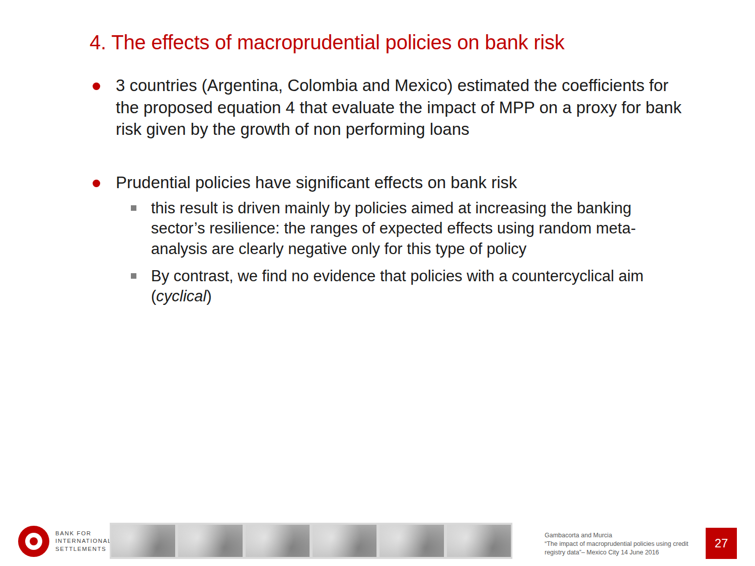4. The effects of macroprudential policies on bank risk
3 countries (Argentina, Colombia and Mexico) estimated the coefficients for the proposed equation 4 that evaluate the impact of MPP on a proxy for bank risk given by the growth of non performing loans
Prudential policies have significant effects on bank risk
this result is driven mainly by policies aimed at increasing the banking sector’s resilience: the ranges of expected effects using random meta-analysis are clearly negative only for this type of policy
By contrast, we find no evidence that policies with a countercyclical aim (cyclical)
Bank for
International
Settlements
Gambacorta and Murcia
“The impact of macroprudential policies using credit registry data”– Mexico City 14 June 2016
27